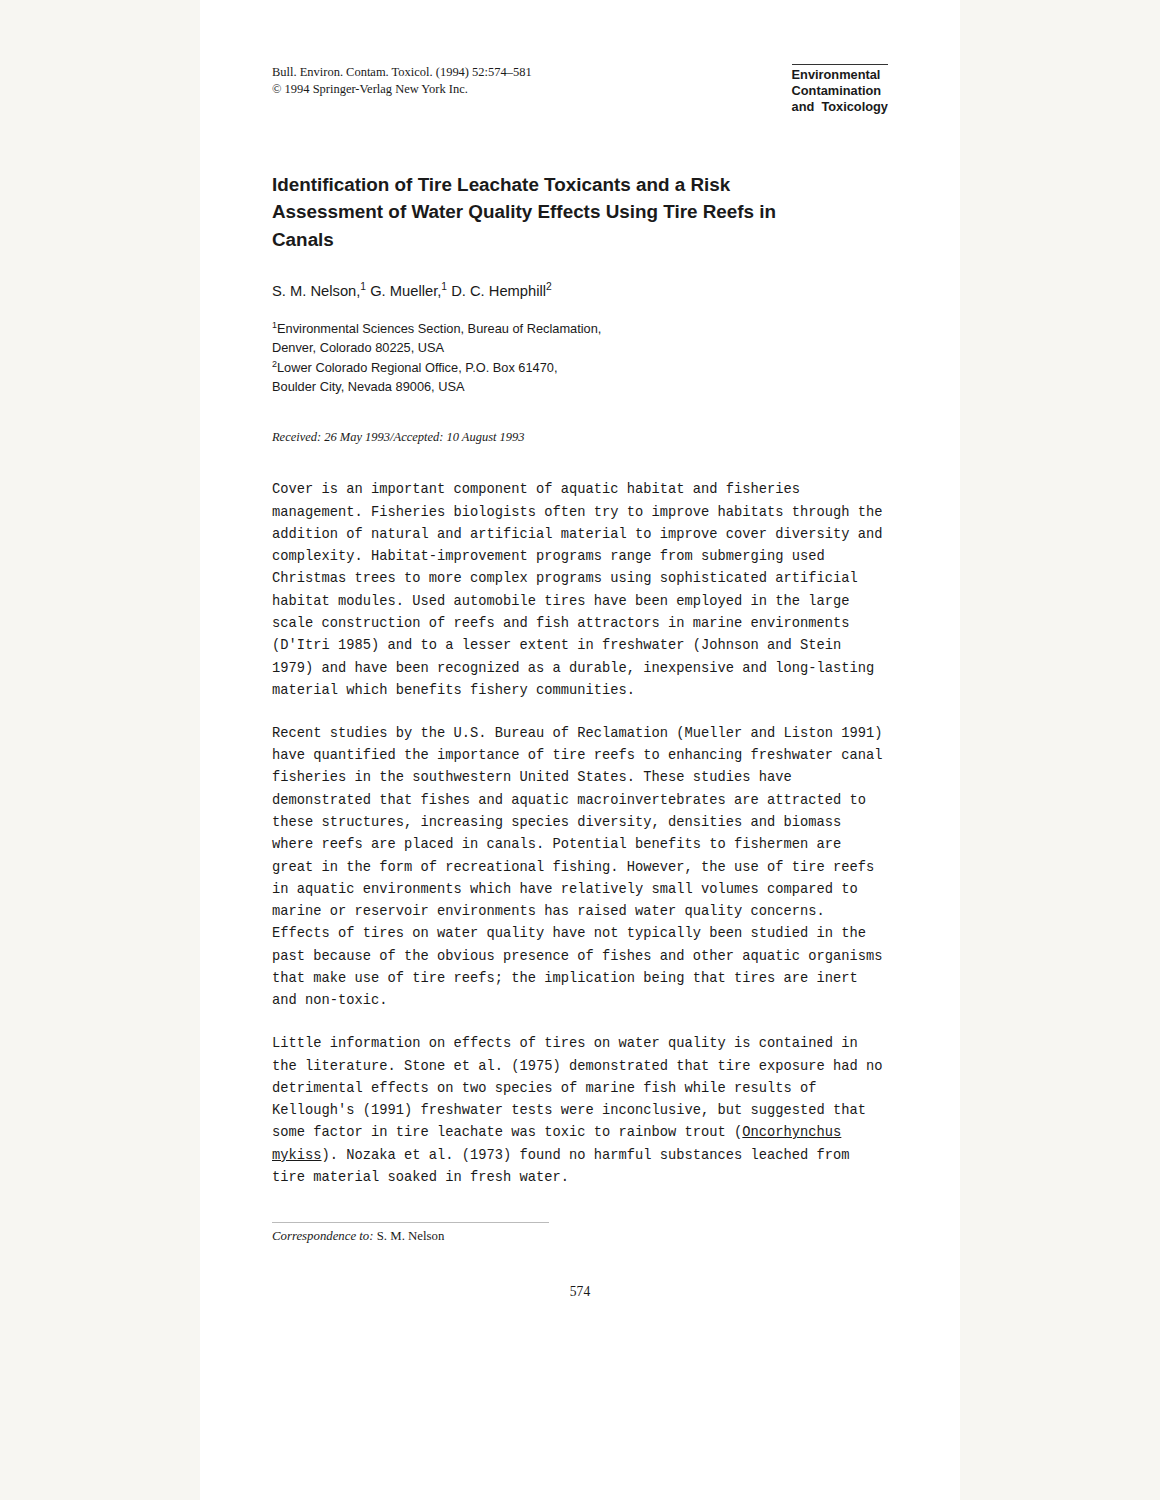Bull. Environ. Contam. Toxicol. (1994) 52:574–581
© 1994 Springer-Verlag New York Inc.
Environmental
Contamination
and Toxicology
Identification of Tire Leachate Toxicants and a Risk Assessment of Water Quality Effects Using Tire Reefs in Canals
S. M. Nelson,1 G. Mueller,1 D. C. Hemphill2
1Environmental Sciences Section, Bureau of Reclamation,
Denver, Colorado 80225, USA
2Lower Colorado Regional Office, P.O. Box 61470,
Boulder City, Nevada 89006, USA
Received: 26 May 1993/Accepted: 10 August 1993
Cover is an important component of aquatic habitat and fisheries management. Fisheries biologists often try to improve habitats through the addition of natural and artificial material to improve cover diversity and complexity. Habitat-improvement programs range from submerging used Christmas trees to more complex programs using sophisticated artificial habitat modules. Used automobile tires have been employed in the large scale construction of reefs and fish attractors in marine environments (D'Itri 1985) and to a lesser extent in freshwater (Johnson and Stein 1979) and have been recognized as a durable, inexpensive and long-lasting material which benefits fishery communities.
Recent studies by the U.S. Bureau of Reclamation (Mueller and Liston 1991) have quantified the importance of tire reefs to enhancing freshwater canal fisheries in the southwestern United States. These studies have demonstrated that fishes and aquatic macroinvertebrates are attracted to these structures, increasing species diversity, densities and biomass where reefs are placed in canals. Potential benefits to fishermen are great in the form of recreational fishing. However, the use of tire reefs in aquatic environments which have relatively small volumes compared to marine or reservoir environments has raised water quality concerns. Effects of tires on water quality have not typically been studied in the past because of the obvious presence of fishes and other aquatic organisms that make use of tire reefs; the implication being that tires are inert and non-toxic.
Little information on effects of tires on water quality is contained in the literature. Stone et al. (1975) demonstrated that tire exposure had no detrimental effects on two species of marine fish while results of Kellough's (1991) freshwater tests were inconclusive, but suggested that some factor in tire leachate was toxic to rainbow trout (Oncorhynchus mykiss). Nozaka et al. (1973) found no harmful substances leached from tire material soaked in fresh water.
Correspondence to: S. M. Nelson
574